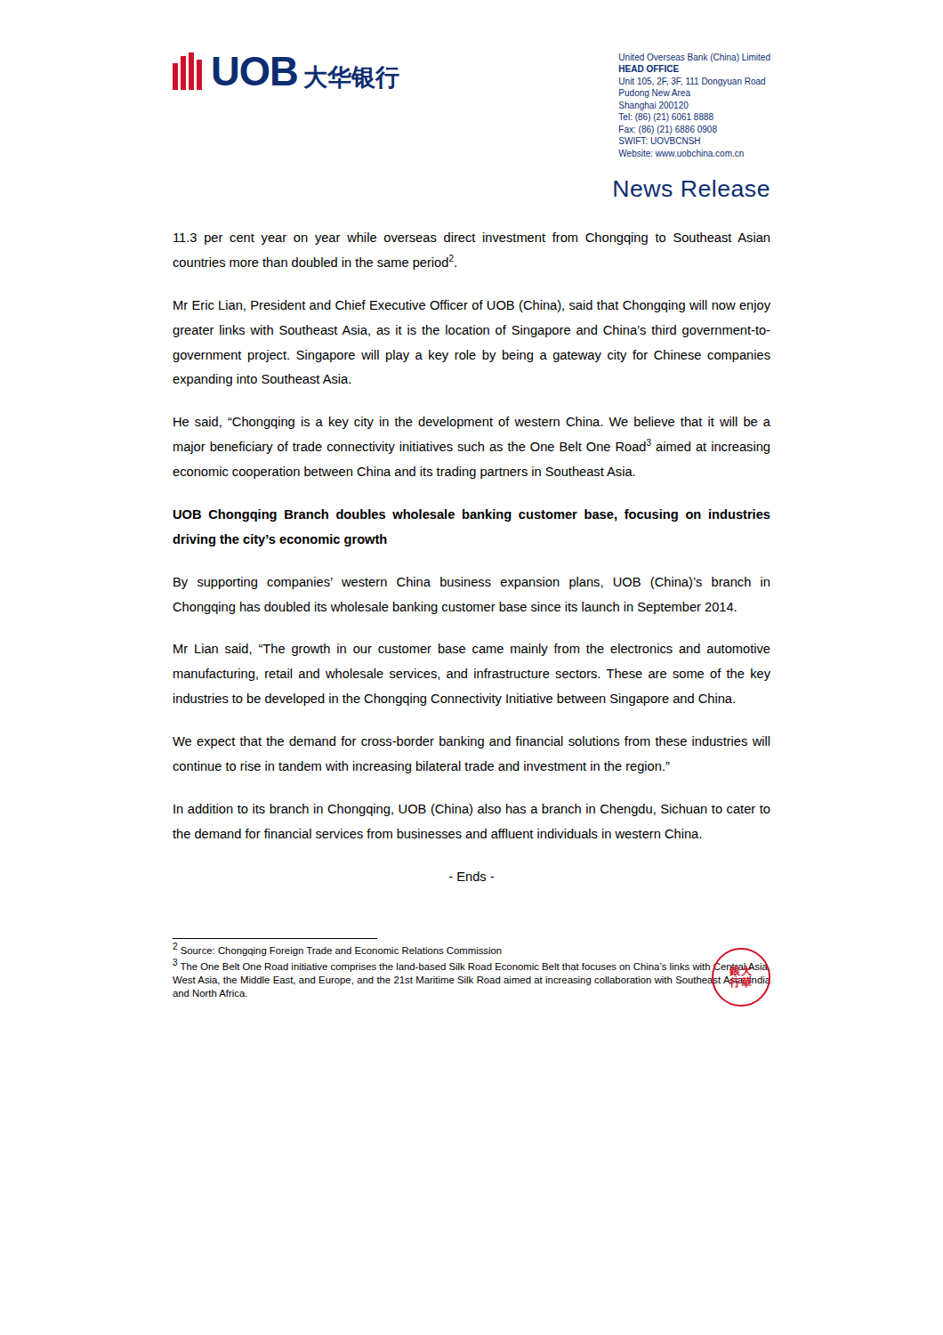UOB 大华银行
United Overseas Bank (China) Limited
HEAD OFFICE
Unit 105, 2F, 3F, 111 Dongyuan Road
Pudong New Area
Shanghai 200120
Tel: (86) (21) 6061 8888
Fax: (86) (21) 6886 0908
SWIFT: UOVBCNSH
Website: www.uobchina.com.cn
News Release
11.3 per cent year on year while overseas direct investment from Chongqing to Southeast Asian countries more than doubled in the same period2.
Mr Eric Lian, President and Chief Executive Officer of UOB (China), said that Chongqing will now enjoy greater links with Southeast Asia, as it is the location of Singapore and China’s third government-to-government project. Singapore will play a key role by being a gateway city for Chinese companies expanding into Southeast Asia.
He said, “Chongqing is a key city in the development of western China. We believe that it will be a major beneficiary of trade connectivity initiatives such as the One Belt One Road3 aimed at increasing economic cooperation between China and its trading partners in Southeast Asia.
UOB Chongqing Branch doubles wholesale banking customer base, focusing on industries driving the city’s economic growth
By supporting companies’ western China business expansion plans, UOB (China)’s branch in Chongqing has doubled its wholesale banking customer base since its launch in September 2014.
Mr Lian said, “The growth in our customer base came mainly from the electronics and automotive manufacturing, retail and wholesale services, and infrastructure sectors. These are some of the key industries to be developed in the Chongqing Connectivity Initiative between Singapore and China.
We expect that the demand for cross-border banking and financial solutions from these industries will continue to rise in tandem with increasing bilateral trade and investment in the region.”
In addition to its branch in Chongqing, UOB (China) also has a branch in Chengdu, Sichuan to cater to the demand for financial services from businesses and affluent individuals in western China.
- Ends -
2 Source: Chongqing Foreign Trade and Economic Relations Commission
3 The One Belt One Road initiative comprises the land-based Silk Road Economic Belt that focuses on China’s links with Central Asia, West Asia, the Middle East, and Europe, and the 21st Maritime Silk Road aimed at increasing collaboration with Southeast Asia, India and North Africa.
銀大
行華